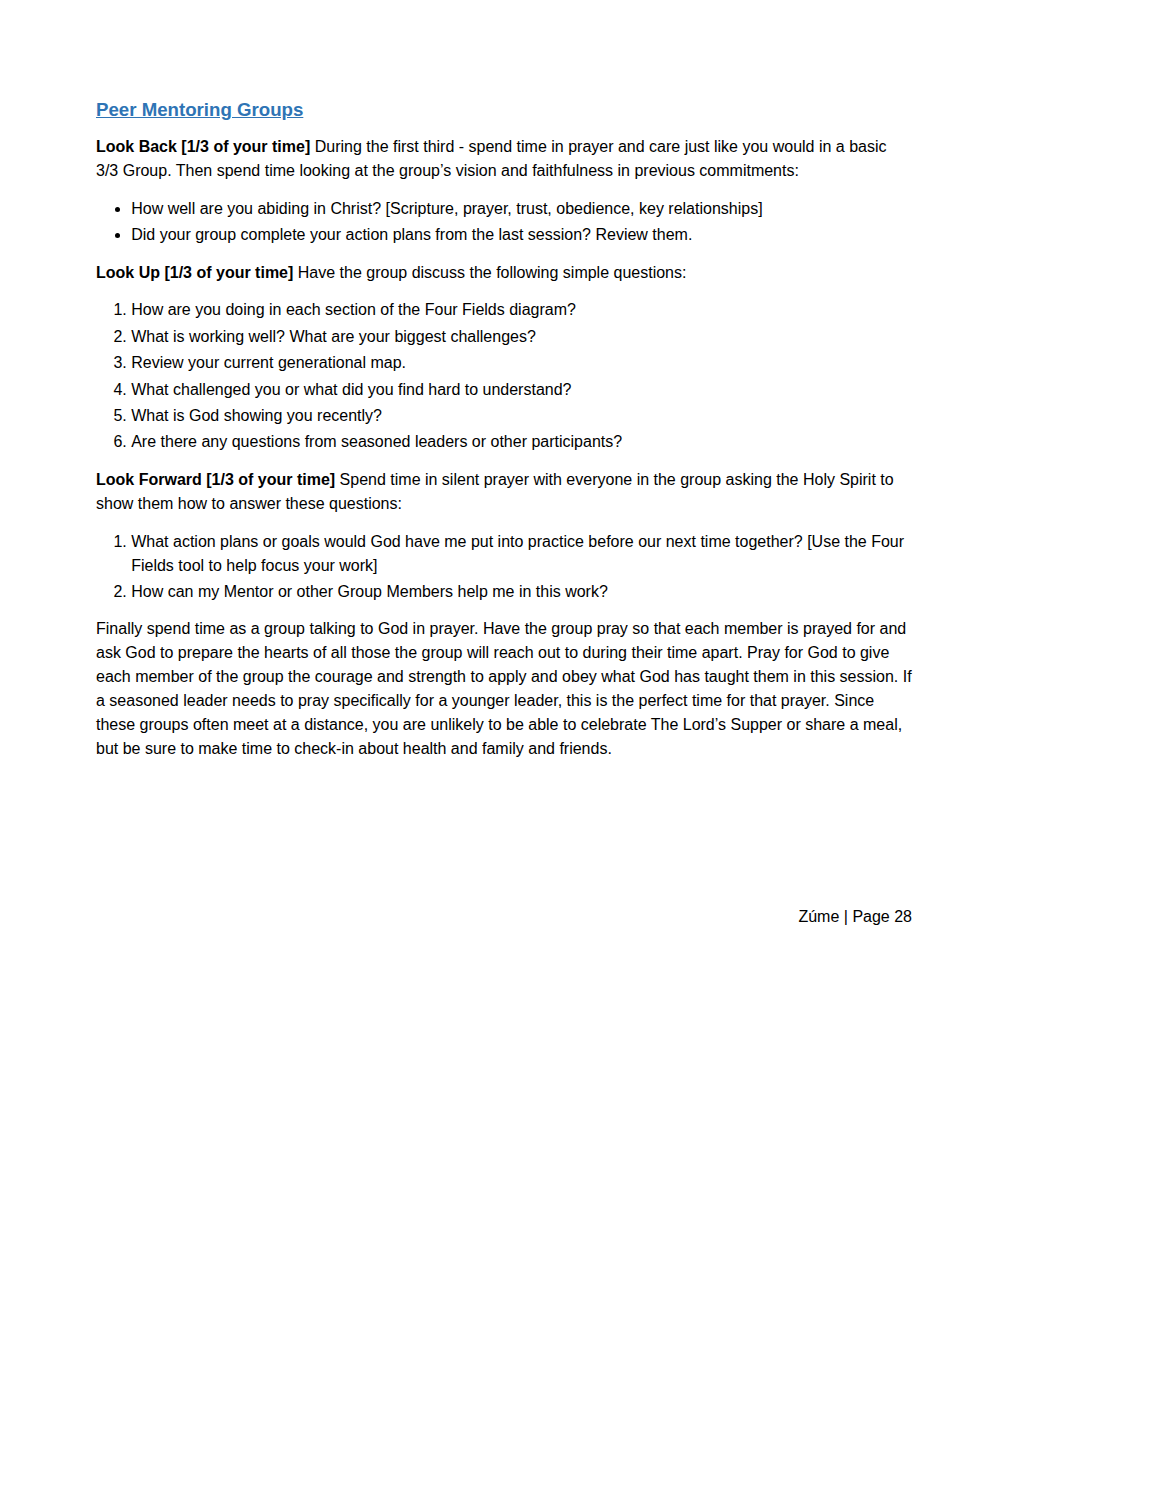Peer Mentoring Groups
Look Back [1/3 of your time] During the first third - spend time in prayer and care just like you would in a basic 3/3 Group. Then spend time looking at the group’s vision and faithfulness in previous commitments:
How well are you abiding in Christ? [Scripture, prayer, trust, obedience, key relationships]
Did your group complete your action plans from the last session? Review them.
Look Up [1/3 of your time] Have the group discuss the following simple questions:
How are you doing in each section of the Four Fields diagram?
What is working well? What are your biggest challenges?
Review your current generational map.
What challenged you or what did you find hard to understand?
What is God showing you recently?
Are there any questions from seasoned leaders or other participants?
Look Forward [1/3 of your time] Spend time in silent prayer with everyone in the group asking the Holy Spirit to show them how to answer these questions:
What action plans or goals would God have me put into practice before our next time together? [Use the Four Fields tool to help focus your work]
How can my Mentor or other Group Members help me in this work?
Finally spend time as a group talking to God in prayer. Have the group pray so that each member is prayed for and ask God to prepare the hearts of all those the group will reach out to during their time apart. Pray for God to give each member of the group the courage and strength to apply and obey what God has taught them in this session. If a seasoned leader needs to pray specifically for a younger leader, this is the perfect time for that prayer. Since these groups often meet at a distance, you are unlikely to be able to celebrate The Lord’s Supper or share a meal, but be sure to make time to check-in about health and family and friends.
Zúme | Page 28